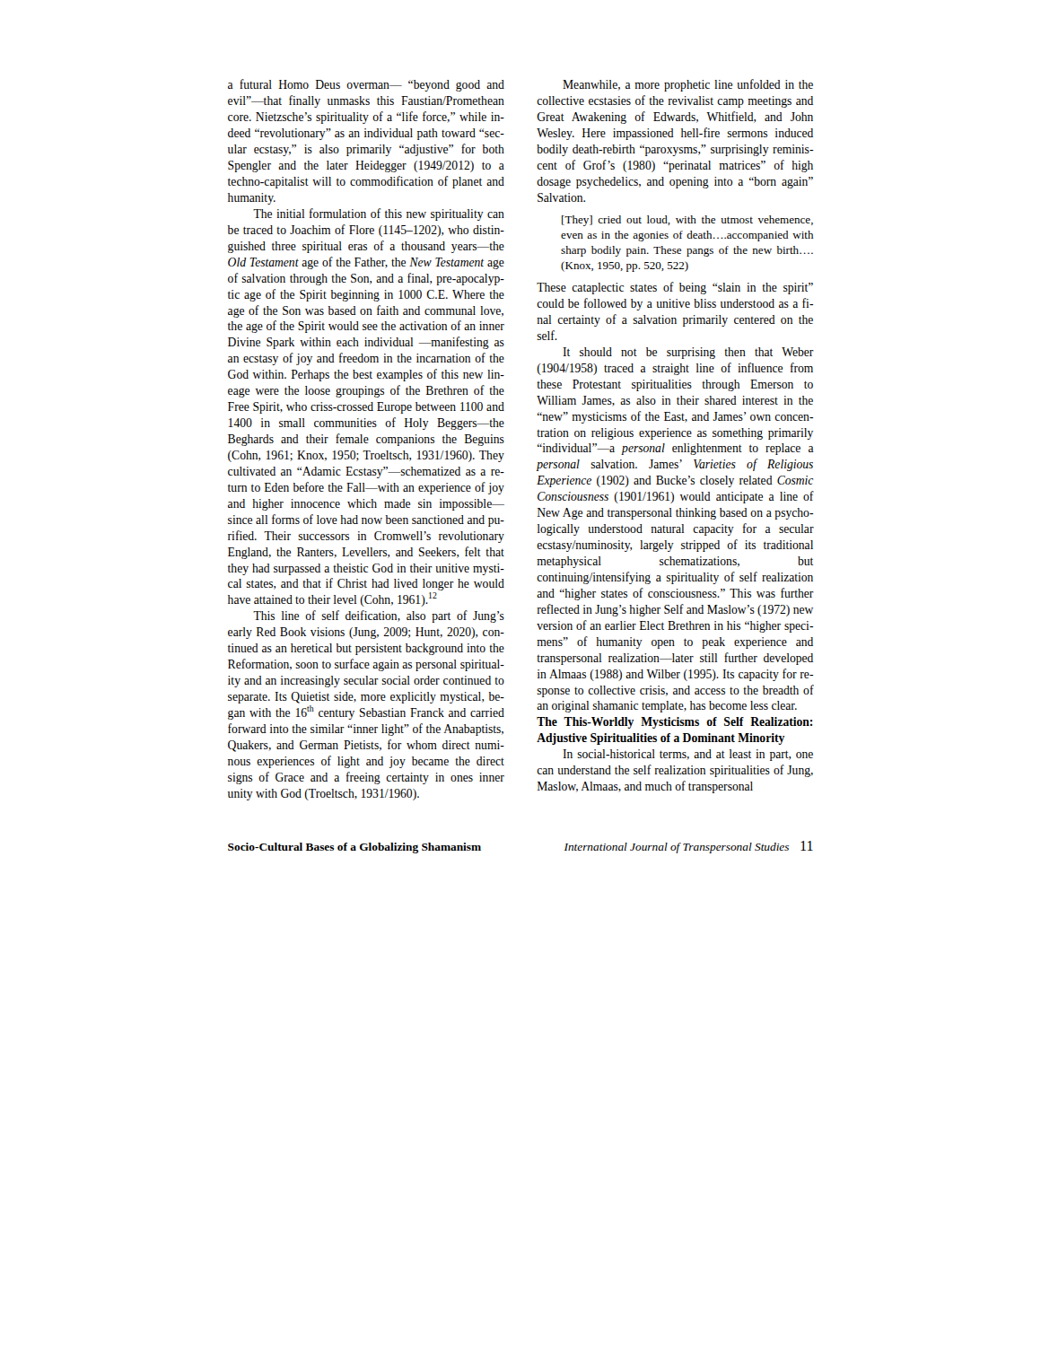a futural Homo Deus overman— “beyond good and evil”—that finally unmasks this Faustian/Promethean core. Nietzsche’s spirituality of a “life force,” while indeed “revolutionary” as an individual path toward “secular ecstasy,” is also primarily “adjustive” for both Spengler and the later Heidegger (1949/2012) to a techno-capitalist will to commodification of planet and humanity.
The initial formulation of this new spirituality can be traced to Joachim of Flore (1145–1202), who distinguished three spiritual eras of a thousand years—the Old Testament age of the Father, the New Testament age of salvation through the Son, and a final, pre-apocalyptic age of the Spirit beginning in 1000 C.E. Where the age of the Son was based on faith and communal love, the age of the Spirit would see the activation of an inner Divine Spark within each individual —manifesting as an ecstasy of joy and freedom in the incarnation of the God within. Perhaps the best examples of this new lineage were the loose groupings of the Brethren of the Free Spirit, who criss-crossed Europe between 1100 and 1400 in small communities of Holy Beggers—the Beghards and their female companions the Beguins (Cohn, 1961; Knox, 1950; Troeltsch, 1931/1960). They cultivated an “Adamic Ecstasy”—schematized as a return to Eden before the Fall—with an experience of joy and higher innocence which made sin impossible—since all forms of love had now been sanctioned and purified. Their successors in Cromwell’s revolutionary England, the Ranters, Levellers, and Seekers, felt that they had surpassed a theistic God in their unitive mystical states, and that if Christ had lived longer he would have attained to their level (Cohn, 1961).12
This line of self deification, also part of Jung’s early Red Book visions (Jung, 2009; Hunt, 2020), continued as an heretical but persistent background into the Reformation, soon to surface again as personal spirituality and an increasingly secular social order continued to separate. Its Quietist side, more explicitly mystical, began with the 16th century Sebastian Franck and carried forward into the similar “inner light” of the Anabaptists, Quakers, and German Pietists, for whom direct numinous experiences of light and joy became the direct signs of Grace and a freeing certainty in ones inner unity with God (Troeltsch, 1931/1960).
Meanwhile, a more prophetic line unfolded in the collective ecstasies of the revivalist camp meetings and Great Awakening of Edwards, Whitfield, and John Wesley. Here impassioned hell-fire sermons induced bodily death-rebirth “paroxysms,” surprisingly reminiscent of Grof’s (1980) “perinatal matrices” of high dosage psychedelics, and opening into a “born again” Salvation.
[They] cried out loud, with the utmost vehemence, even as in the agonies of death….accompanied with sharp bodily pain. These pangs of the new birth…. (Knox, 1950, pp. 520, 522)
These cataplectic states of being “slain in the spirit” could be followed by a unitive bliss understood as a final certainty of a salvation primarily centered on the self.
It should not be surprising then that Weber (1904/1958) traced a straight line of influence from these Protestant spiritualities through Emerson to William James, as also in their shared interest in the “new” mysticisms of the East, and James’ own concentration on religious experience as something primarily “individual”—a personal enlightenment to replace a personal salvation. James’ Varieties of Religious Experience (1902) and Bucke’s closely related Cosmic Consciousness (1901/1961) would anticipate a line of New Age and transpersonal thinking based on a psychologically understood natural capacity for a secular ecstasy/numinosity, largely stripped of its traditional metaphysical schematizations, but continuing/intensifying a spirituality of self realization and “higher states of consciousness.” This was further reflected in Jung’s higher Self and Maslow’s (1972) new version of an earlier Elect Brethren in his “higher specimens” of humanity open to peak experience and transpersonal realization—later still further developed in Almaas (1988) and Wilber (1995). Its capacity for response to collective crisis, and access to the breadth of an original shamanic template, has become less clear.
The This-Worldly Mysticisms of Self Realization: Adjustive Spiritualities of a Dominant Minority
In social-historical terms, and at least in part, one can understand the self realization spiritualities of Jung, Maslow, Almaas, and much of transpersonal
Socio-Cultural Bases of a Globalizing Shamanism
International Journal of Transpersonal Studies11